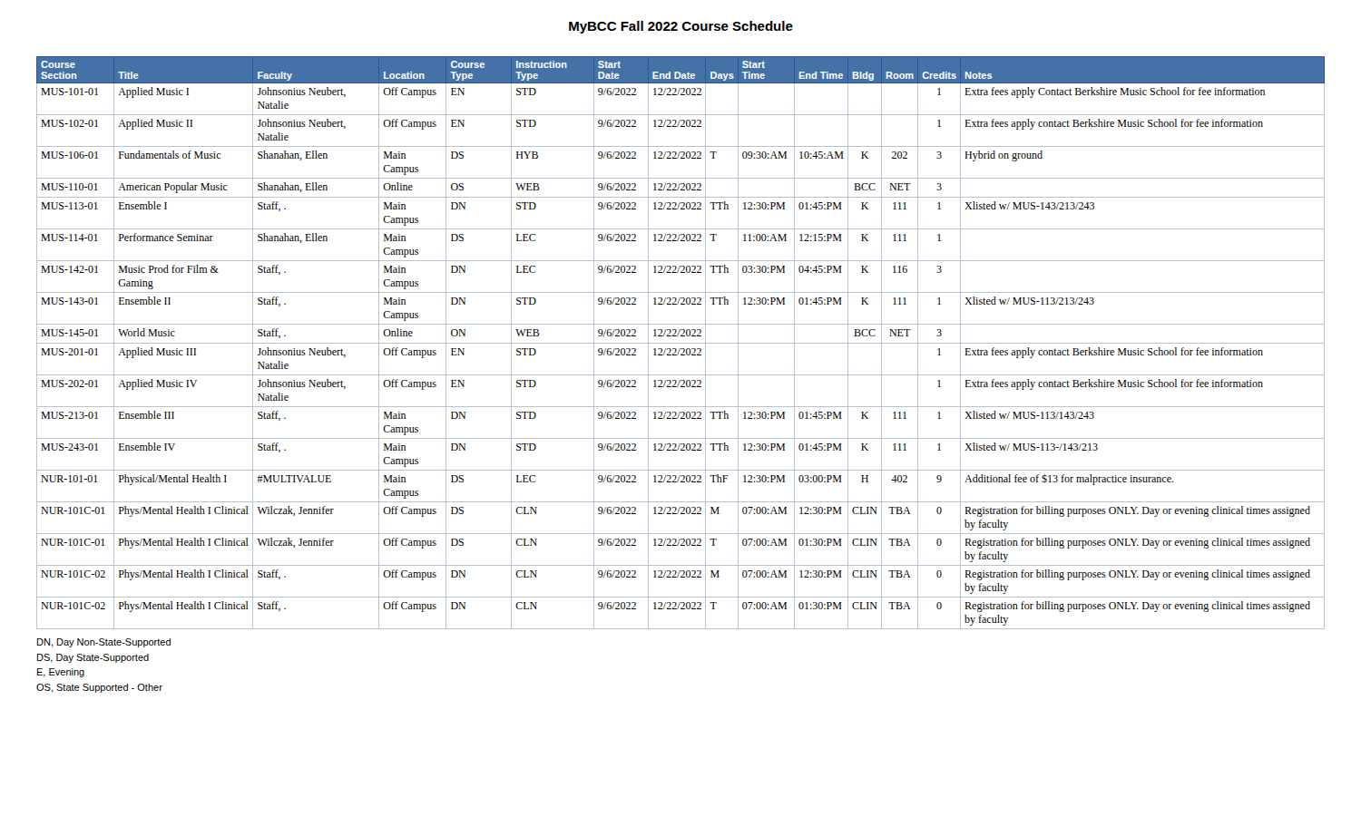MyBCC Fall 2022 Course Schedule
| Course Section | Title | Faculty | Location | Course Type | Instruction Type | Start Date | End Date | Days | Start Time | End Time | Bldg | Room | Credits | Notes |
| --- | --- | --- | --- | --- | --- | --- | --- | --- | --- | --- | --- | --- | --- | --- |
| MUS-101-01 | Applied Music I | Johnsonius Neubert, Natalie | Off Campus | EN | STD | 9/6/2022 | 12/22/2022 | | | | | | 1 | Extra fees apply Contact Berkshire Music School for fee information |
| MUS-102-01 | Applied Music II | Johnsonius Neubert, Natalie | Off Campus | EN | STD | 9/6/2022 | 12/22/2022 | | | | | | 1 | Extra fees apply contact Berkshire Music School for fee information |
| MUS-106-01 | Fundamentals of Music | Shanahan, Ellen | Main Campus | DS | HYB | 9/6/2022 | 12/22/2022 | T | 09:30:AM | 10:45:AM | K | 202 | 3 | Hybrid on ground |
| MUS-110-01 | American Popular Music | Shanahan, Ellen | Online | OS | WEB | 9/6/2022 | 12/22/2022 | | | | BCC | NET | 3 | |
| MUS-113-01 | Ensemble I | Staff, . | Main Campus | DN | STD | 9/6/2022 | 12/22/2022 | TTh | 12:30:PM | 01:45:PM | K | 111 | 1 | Xlisted w/ MUS-143/213/243 |
| MUS-114-01 | Performance Seminar | Shanahan, Ellen | Main Campus | DS | LEC | 9/6/2022 | 12/22/2022 | T | 11:00:AM | 12:15:PM | K | 111 | 1 | |
| MUS-142-01 | Music Prod for Film & Gaming | Staff, . | Main Campus | DN | LEC | 9/6/2022 | 12/22/2022 | TTh | 03:30:PM | 04:45:PM | K | 116 | 3 | |
| MUS-143-01 | Ensemble II | Staff, . | Main Campus | DN | STD | 9/6/2022 | 12/22/2022 | TTh | 12:30:PM | 01:45:PM | K | 111 | 1 | Xlisted w/ MUS-113/213/243 |
| MUS-145-01 | World Music | Staff, . | Online | ON | WEB | 9/6/2022 | 12/22/2022 | | | | BCC | NET | 3 | |
| MUS-201-01 | Applied Music III | Johnsonius Neubert, Natalie | Off Campus | EN | STD | 9/6/2022 | 12/22/2022 | | | | | | 1 | Extra fees apply contact Berkshire Music School for fee information |
| MUS-202-01 | Applied Music IV | Johnsonius Neubert, Natalie | Off Campus | EN | STD | 9/6/2022 | 12/22/2022 | | | | | | 1 | Extra fees apply contact Berkshire Music School for fee information |
| MUS-213-01 | Ensemble III | Staff, . | Main Campus | DN | STD | 9/6/2022 | 12/22/2022 | TTh | 12:30:PM | 01:45:PM | K | 111 | 1 | Xlisted w/ MUS-113/143/243 |
| MUS-243-01 | Ensemble IV | Staff, . | Main Campus | DN | STD | 9/6/2022 | 12/22/2022 | TTh | 12:30:PM | 01:45:PM | K | 111 | 1 | Xlisted w/ MUS-113-/143/213 |
| NUR-101-01 | Physical/Mental Health I | #MULTIVALUE | Main Campus | DS | LEC | 9/6/2022 | 12/22/2022 | ThF | 12:30:PM | 03:00:PM | H | 402 | 9 | Additional fee of $13 for malpractice insurance. |
| NUR-101C-01 | Phys/Mental Health I Clinical | Wilczak, Jennifer | Off Campus | DS | CLN | 9/6/2022 | 12/22/2022 | M | 07:00:AM | 12:30:PM | CLIN | TBA | 0 | Registration for billing purposes ONLY. Day or evening clinical times assigned by faculty |
| NUR-101C-01 | Phys/Mental Health I Clinical | Wilczak, Jennifer | Off Campus | DS | CLN | 9/6/2022 | 12/22/2022 | T | 07:00:AM | 01:30:PM | CLIN | TBA | 0 | Registration for billing purposes ONLY. Day or evening clinical times assigned by faculty |
| NUR-101C-02 | Phys/Mental Health I Clinical | Staff, . | Off Campus | DN | CLN | 9/6/2022 | 12/22/2022 | M | 07:00:AM | 12:30:PM | CLIN | TBA | 0 | Registration for billing purposes ONLY. Day or evening clinical times assigned by faculty |
| NUR-101C-02 | Phys/Mental Health I Clinical | Staff, . | Off Campus | DN | CLN | 9/6/2022 | 12/22/2022 | T | 07:00:AM | 01:30:PM | CLIN | TBA | 0 | Registration for billing purposes ONLY. Day or evening clinical times assigned by faculty |
DN, Day Non-State-Supported
DS, Day State-Supported
E, Evening
OS, State Supported - Other